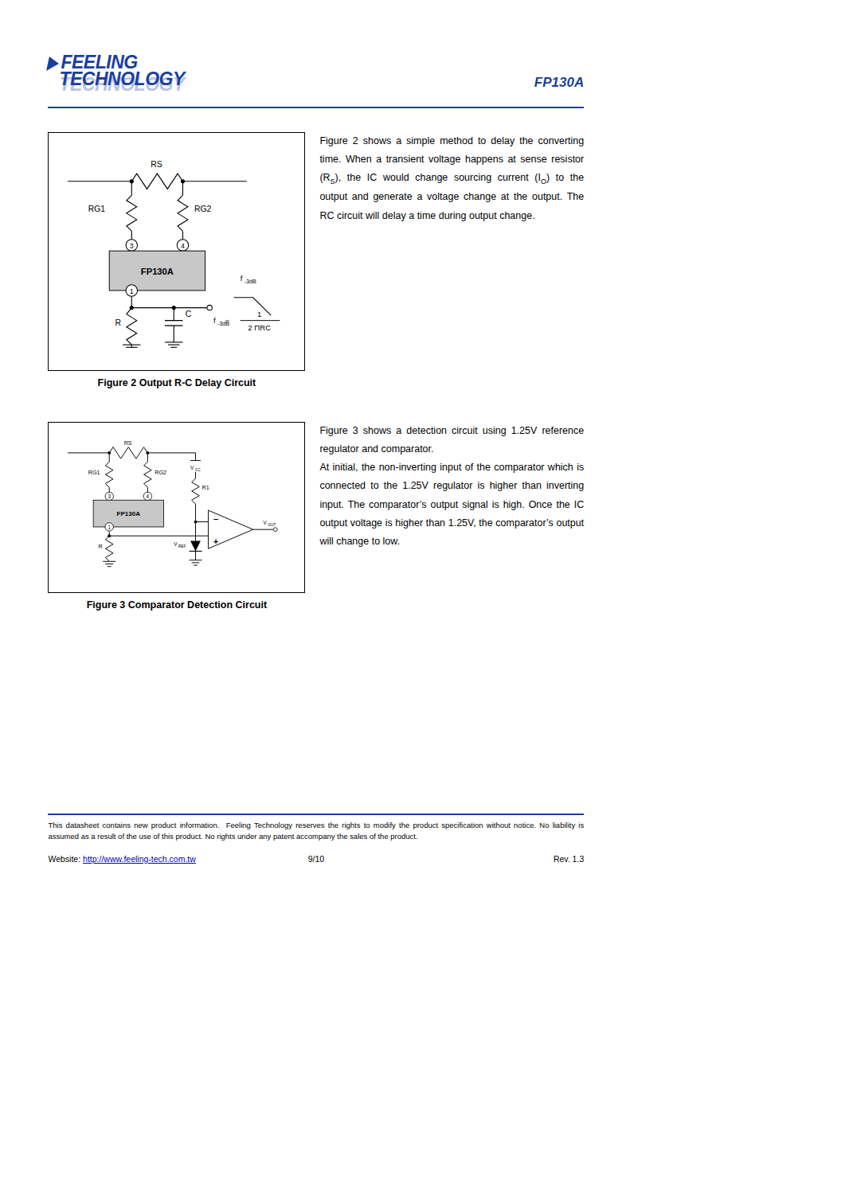FEELING TECHNOLOGY
FP130A
RS RG1 RG2 3 4 FP130A 1 R C f -3dB f -3dB = 1 2 ΠRC
Figure 2 Output R-C Delay Circuit
Figure 2 shows a simple method to delay the converting time. When a transient voltage happens at sense resistor (RS), the IC would change sourcing current (IO) to the output and generate a voltage change at the output. The RC circuit will delay a time during output change.
RS RG1 RG2 3 4 FP130A 1 R V CC R1 V REF – + V OUT
Figure 3 Comparator Detection Circuit
Figure 3 shows a detection circuit using 1.25V reference regulator and comparator.
At initial, the non-inverting input of the comparator which is connected to the 1.25V regulator is higher than inverting input. The comparator’s output signal is high. Once the IC output voltage is higher than 1.25V, the comparator’s output will change to low.
This datasheet contains new product information. Feeling Technology reserves the rights to modify the product specification without notice. No liability is assumed as a result of the use of this product. No rights under any patent accompany the sales of the product.
Website: http://www.feeling-tech.com.tw
Rev. 1.3
9/10